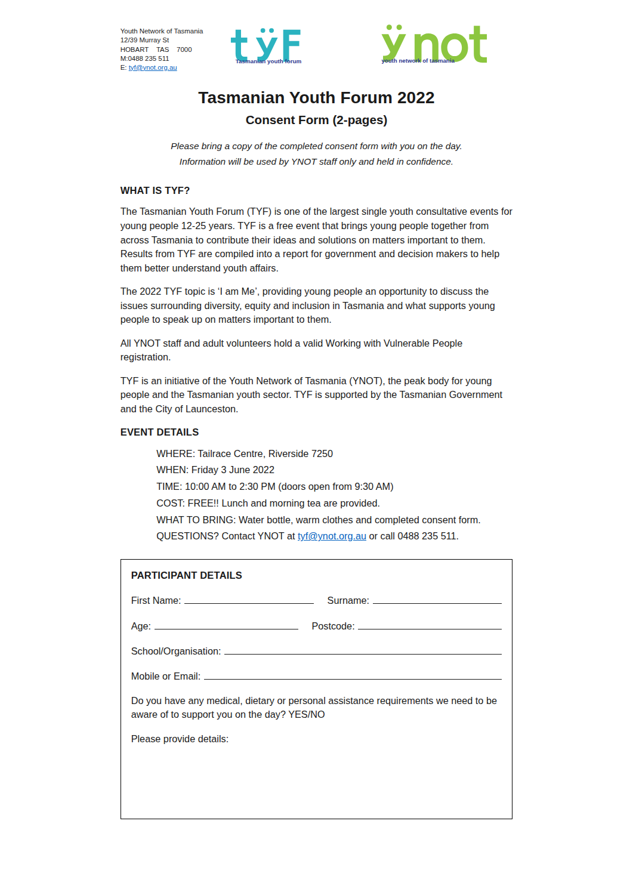Youth Network of Tasmania
12/39 Murray St
HOBART TAS 7000
M:0488 235 511
E: tyf@ynot.org.au
Tasmanian youth forum youth network of tasmania
Tasmanian Youth Forum 2022
Consent Form (2-pages)
Please bring a copy of the completed consent form with you on the day.
Information will be used by YNOT staff only and held in confidence.
WHAT IS TYF?
The Tasmanian Youth Forum (TYF) is one of the largest single youth consultative events for young people 12-25 years. TYF is a free event that brings young people together from across Tasmania to contribute their ideas and solutions on matters important to them. Results from TYF are compiled into a report for government and decision makers to help them better understand youth affairs.
The 2022 TYF topic is ‘I am Me’, providing young people an opportunity to discuss the issues surrounding diversity, equity and inclusion in Tasmania and what supports young people to speak up on matters important to them.
All YNOT staff and adult volunteers hold a valid Working with Vulnerable People registration.
TYF is an initiative of the Youth Network of Tasmania (YNOT), the peak body for young people and the Tasmanian youth sector. TYF is supported by the Tasmanian Government and the City of Launceston.
EVENT DETAILS
WHERE: Tailrace Centre, Riverside 7250
WHEN: Friday 3 June 2022
TIME: 10:00 AM to 2:30 PM (doors open from 9:30 AM)
COST: FREE!! Lunch and morning tea are provided.
WHAT TO BRING: Water bottle, warm clothes and completed consent form.
QUESTIONS? Contact YNOT at tyf@ynot.org.au or call 0488 235 511.
PARTICIPANT DETAILS
First Name:
Surname:
Age:
Postcode:
School/Organisation:
Mobile or Email:
Do you have any medical, dietary or personal assistance requirements we need to be aware of to support you on the day? YES/NO
Please provide details: